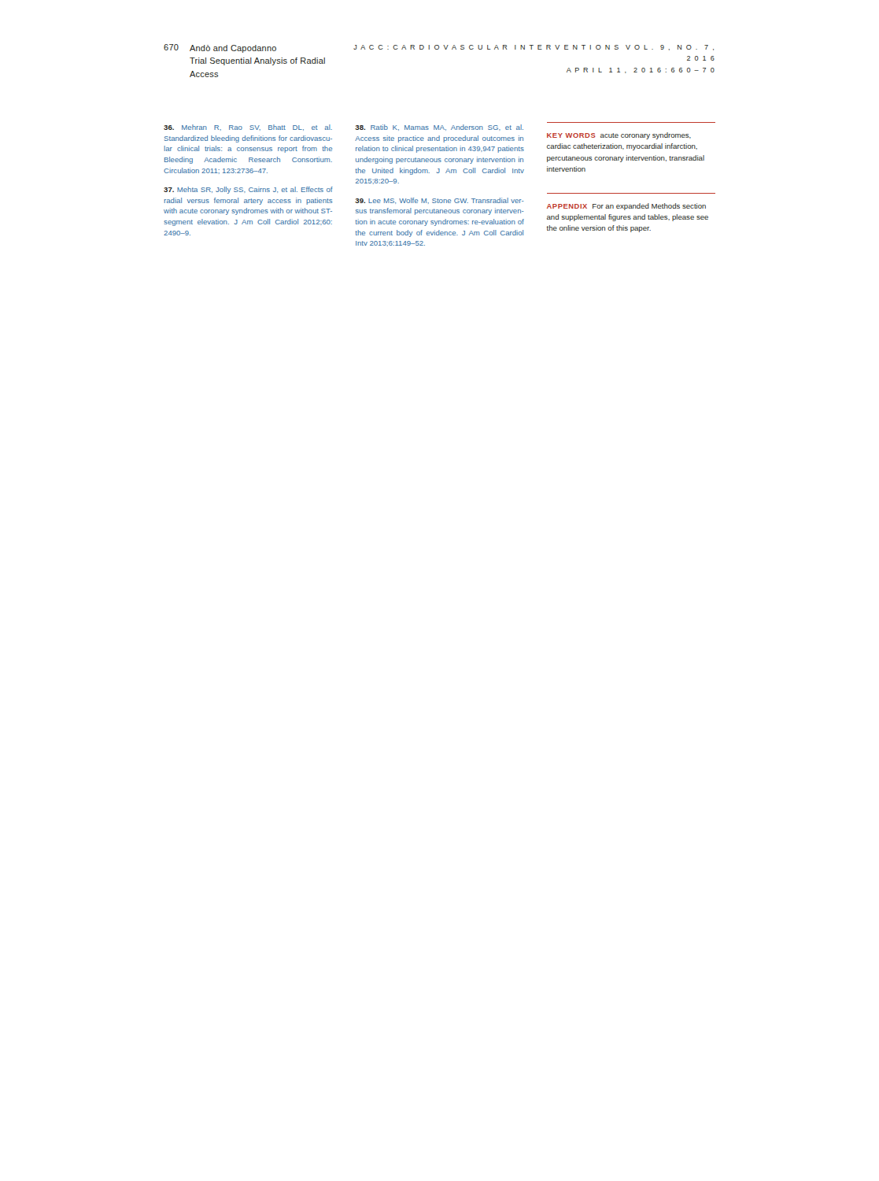670
Andò and Capodanno
Trial Sequential Analysis of Radial Access
J A C C : C A R D I O V A S C U L A R I N T E R V E N T I O N S V O L . 9 , N O . 7 , 2 0 1 6
A P R I L 1 1 , 2 0 1 6 : 6 6 0 – 7 0
36. Mehran R, Rao SV, Bhatt DL, et al. Standardized bleeding definitions for cardiovascular clinical trials: a consensus report from the Bleeding Academic Research Consortium. Circulation 2011; 123:2736–47.
37. Mehta SR, Jolly SS, Cairns J, et al. Effects of radial versus femoral artery access in patients with acute coronary syndromes with or without ST-segment elevation. J Am Coll Cardiol 2012;60: 2490–9.
38. Ratib K, Mamas MA, Anderson SG, et al. Access site practice and procedural outcomes in relation to clinical presentation in 439,947 patients undergoing percutaneous coronary intervention in the United kingdom. J Am Coll Cardiol Intv 2015;8:20–9.
39. Lee MS, Wolfe M, Stone GW. Transradial versus transfemoral percutaneous coronary intervention in acute coronary syndromes: re-evaluation of the current body of evidence. J Am Coll Cardiol Intv 2013;6:1149–52.
Key words acute coronary syndromes, cardiac catheterization, myocardial infarction, percutaneous coronary intervention, transradial intervention
Appendix For an expanded Methods section and supplemental figures and tables, please see the online version of this paper.